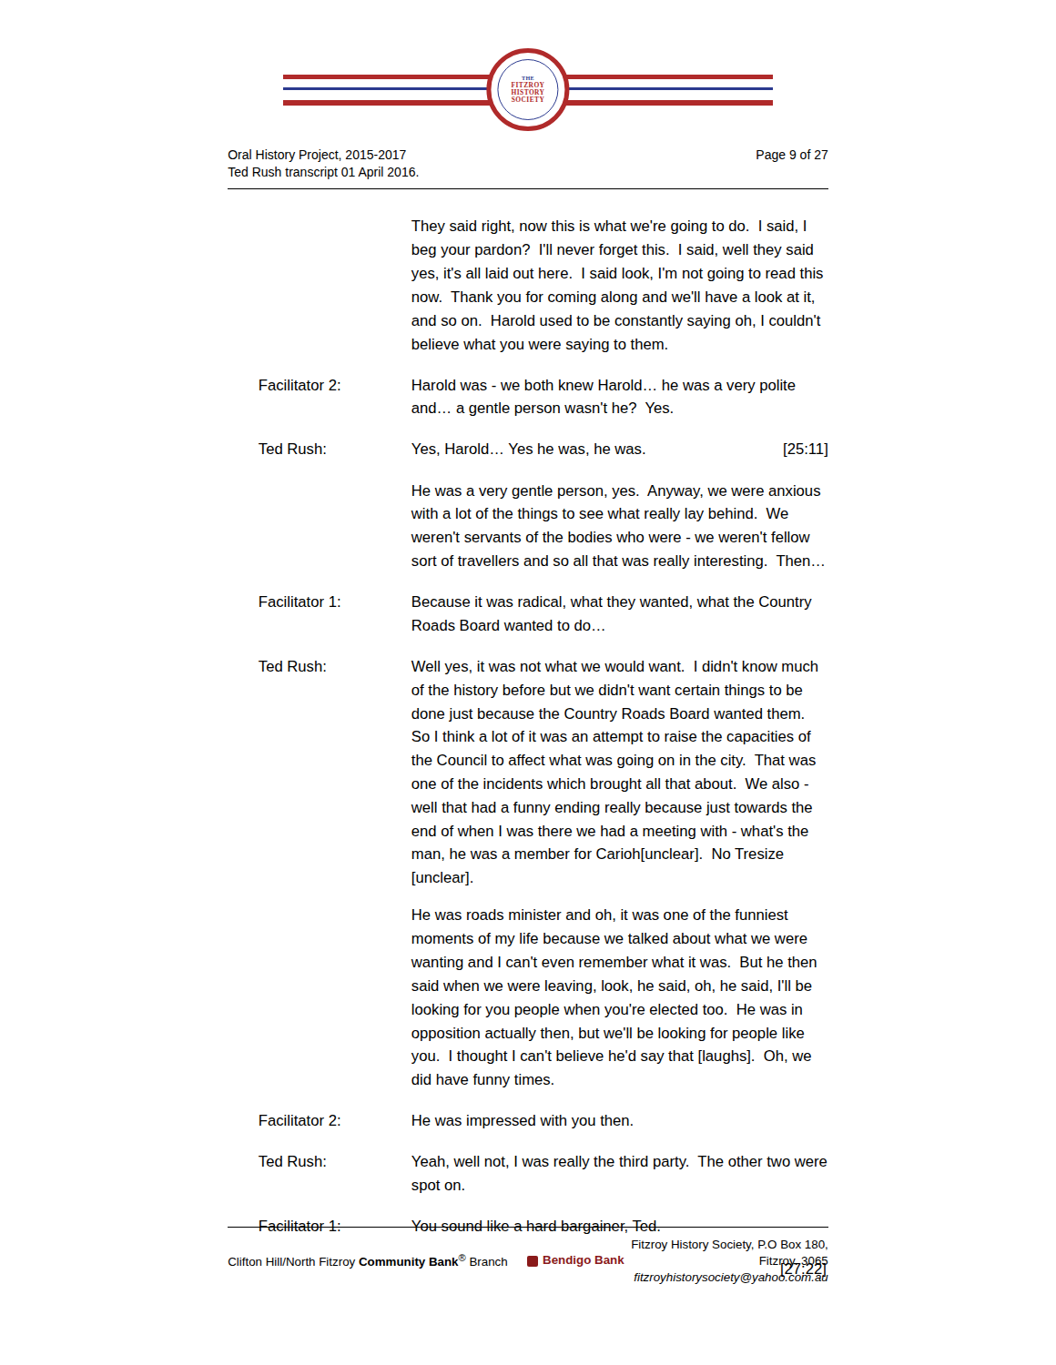The Fitzroy History Society
Oral History Project, 2015-2017
Ted Rush transcript 01 April 2016.
Page 9 of 27
They said right, now this is what we're going to do. I said, I beg your pardon? I'll never forget this. I said, well they said yes, it's all laid out here. I said look, I'm not going to read this now. Thank you for coming along and we'll have a look at it, and so on. Harold used to be constantly saying oh, I couldn't believe what you were saying to them.
Facilitator 2:
Harold was - we both knew Harold… he was a very polite and… a gentle person wasn't he? Yes.
Ted Rush:
[25:11] Yes, Harold… Yes he was, he was.
He was a very gentle person, yes. Anyway, we were anxious with a lot of the things to see what really lay behind. We weren't servants of the bodies who were - we weren't fellow sort of travellers and so all that was really interesting. Then…
Facilitator 1:
Because it was radical, what they wanted, what the Country Roads Board wanted to do…
Ted Rush:
Well yes, it was not what we would want. I didn't know much of the history before but we didn't want certain things to be done just because the Country Roads Board wanted them. So I think a lot of it was an attempt to raise the capacities of the Council to affect what was going on in the city. That was one of the incidents which brought all that about. We also - well that had a funny ending really because just towards the end of when I was there we had a meeting with - what's the man, he was a member for Carioh[unclear]. No Tresize [unclear].
He was roads minister and oh, it was one of the funniest moments of my life because we talked about what we were wanting and I can't even remember what it was. But he then said when we were leaving, look, he said, oh, he said, I'll be looking for you people when you're elected too. He was in opposition actually then, but we'll be looking for people like you. I thought I can't believe he'd say that [laughs]. Oh, we did have funny times.
Facilitator 2:
He was impressed with you then.
Ted Rush:
Yeah, well not, I was really the third party. The other two were spot on.
Facilitator 1:
You sound like a hard bargainer, Ted.
[27:22]
Clifton Hill/North Fitzroy Community Bank® Branch Bendigo Bank
Fitzroy History Society, P.O Box 180, Fitzroy. 3065
fitzroyhistorysociety@yahoo.com.au